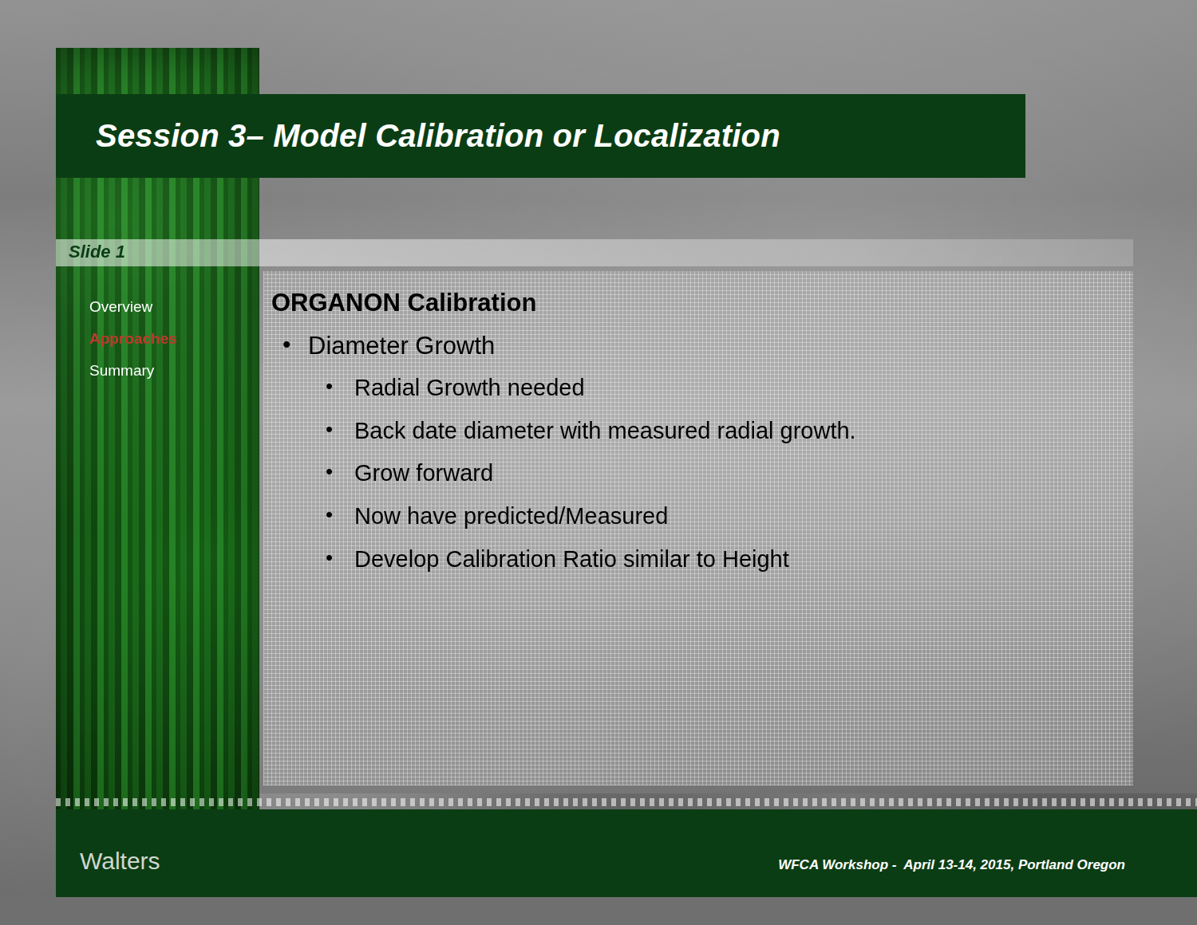Session 3– Model Calibration or Localization
Slide 1
Overview
Approaches
Summary
ORGANON Calibration
Diameter Growth
Radial Growth needed
Back date diameter with measured radial growth.
Grow forward
Now have predicted/Measured
Develop Calibration Ratio similar to Height
Walters
WFCA Workshop - April 13-14, 2015, Portland Oregon